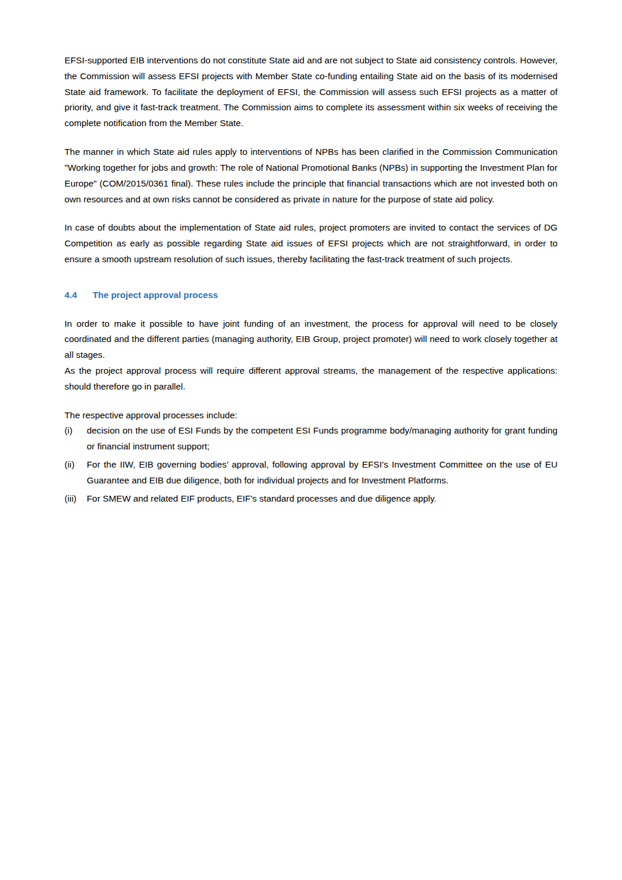EFSI-supported EIB interventions do not constitute State aid and are not subject to State aid consistency controls. However, the Commission will assess EFSI projects with Member State co-funding entailing State aid on the basis of its modernised State aid framework. To facilitate the deployment of EFSI, the Commission will assess such EFSI projects as a matter of priority, and give it fast-track treatment. The Commission aims to complete its assessment within six weeks of receiving the complete notification from the Member State.
The manner in which State aid rules apply to interventions of NPBs has been clarified in the Commission Communication "Working together for jobs and growth: The role of National Promotional Banks (NPBs) in supporting the Investment Plan for Europe" (COM/2015/0361 final). These rules include the principle that financial transactions which are not invested both on own resources and at own risks cannot be considered as private in nature for the purpose of state aid policy.
In case of doubts about the implementation of State aid rules, project promoters are invited to contact the services of DG Competition as early as possible regarding State aid issues of EFSI projects which are not straightforward, in order to ensure a smooth upstream resolution of such issues, thereby facilitating the fast-track treatment of such projects.
4.4 The project approval process
In order to make it possible to have joint funding of an investment, the process for approval will need to be closely coordinated and the different parties (managing authority, EIB Group, project promoter) will need to work closely together at all stages.
As the project approval process will require different approval streams, the management of the respective applications: should therefore go in parallel.
The respective approval processes include:
(i) decision on the use of ESI Funds by the competent ESI Funds programme body/managing authority for grant funding or financial instrument support;
(ii) For the IIW, EIB governing bodies’ approval, following approval by EFSI's Investment Committee on the use of EU Guarantee and EIB due diligence, both for individual projects and for Investment Platforms.
(iii) For SMEW and related EIF products, EIF's standard processes and due diligence apply.